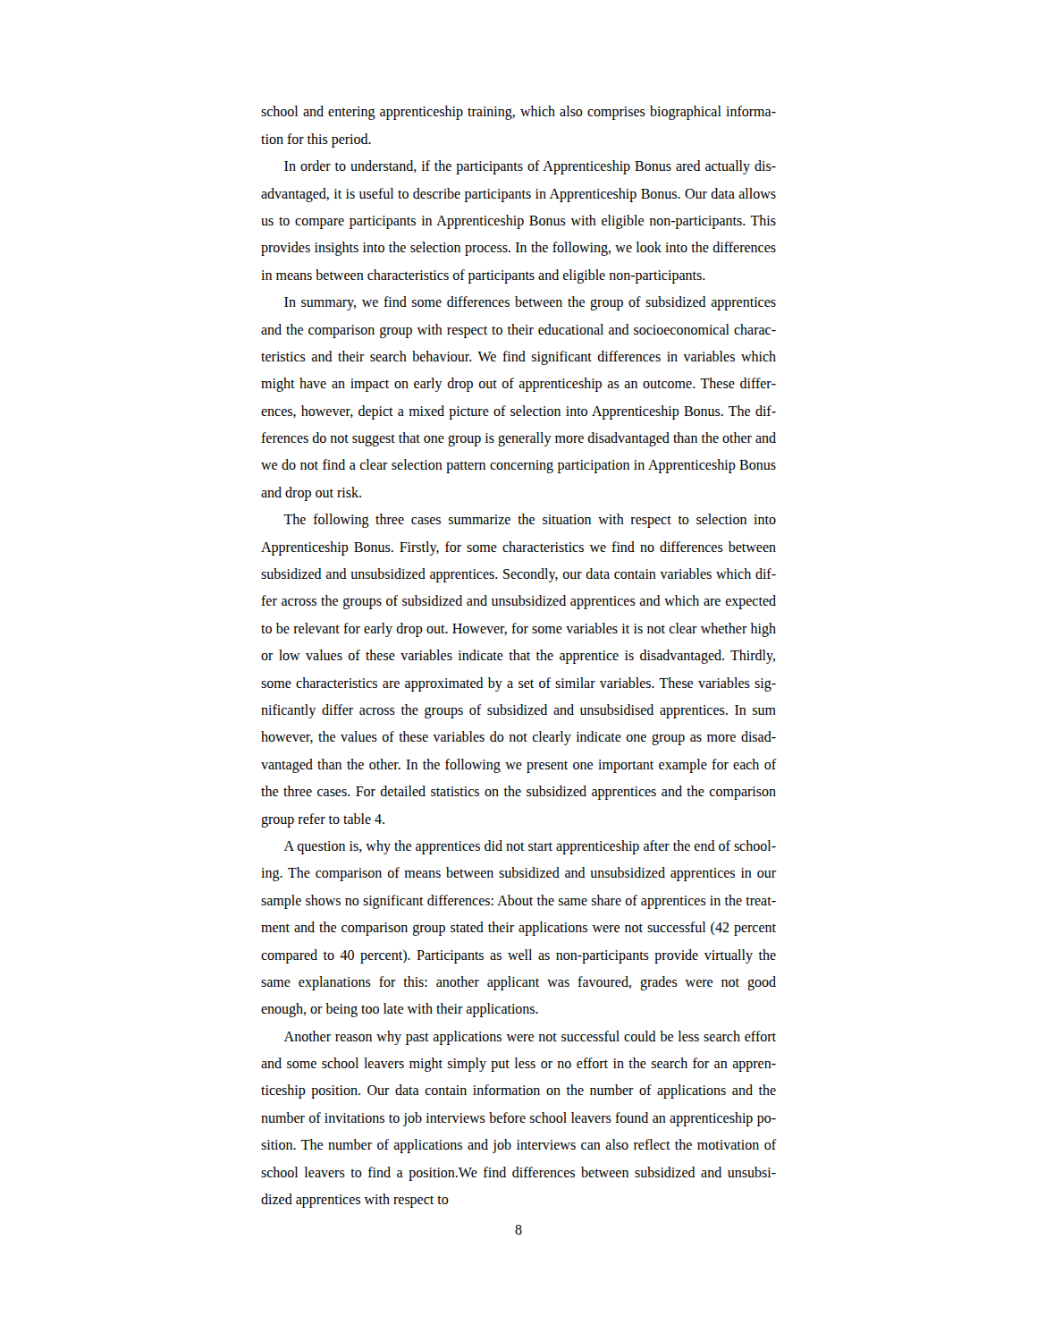school and entering apprenticeship training, which also comprises biographical information for this period.
In order to understand, if the participants of Apprenticeship Bonus ared actually disadvantaged, it is useful to describe participants in Apprenticeship Bonus. Our data allows us to compare participants in Apprenticeship Bonus with eligible non-participants. This provides insights into the selection process. In the following, we look into the differences in means between characteristics of participants and eligible non-participants.
In summary, we find some differences between the group of subsidized apprentices and the comparison group with respect to their educational and socioeconomical characteristics and their search behaviour. We find significant differences in variables which might have an impact on early drop out of apprenticeship as an outcome. These differences, however, depict a mixed picture of selection into Apprenticeship Bonus. The differences do not suggest that one group is generally more disadvantaged than the other and we do not find a clear selection pattern concerning participation in Apprenticeship Bonus and drop out risk.
The following three cases summarize the situation with respect to selection into Apprenticeship Bonus. Firstly, for some characteristics we find no differences between subsidized and unsubsidized apprentices. Secondly, our data contain variables which differ across the groups of subsidized and unsubsidized apprentices and which are expected to be relevant for early drop out. However, for some variables it is not clear whether high or low values of these variables indicate that the apprentice is disadvantaged. Thirdly, some characteristics are approximated by a set of similar variables. These variables significantly differ across the groups of subsidized and unsubsidised apprentices. In sum however, the values of these variables do not clearly indicate one group as more disadvantaged than the other. In the following we present one important example for each of the three cases. For detailed statistics on the subsidized apprentices and the comparison group refer to table 4.
A question is, why the apprentices did not start apprenticeship after the end of schooling. The comparison of means between subsidized and unsubsidized apprentices in our sample shows no significant differences: About the same share of apprentices in the treatment and the comparison group stated their applications were not successful (42 percent compared to 40 percent). Participants as well as non-participants provide virtually the same explanations for this: another applicant was favoured, grades were not good enough, or being too late with their applications.
Another reason why past applications were not successful could be less search effort and some school leavers might simply put less or no effort in the search for an apprenticeship position. Our data contain information on the number of applications and the number of invitations to job interviews before school leavers found an apprenticeship position. The number of applications and job interviews can also reflect the motivation of school leavers to find a position.We find differences between subsidized and unsubsidized apprentices with respect to
8